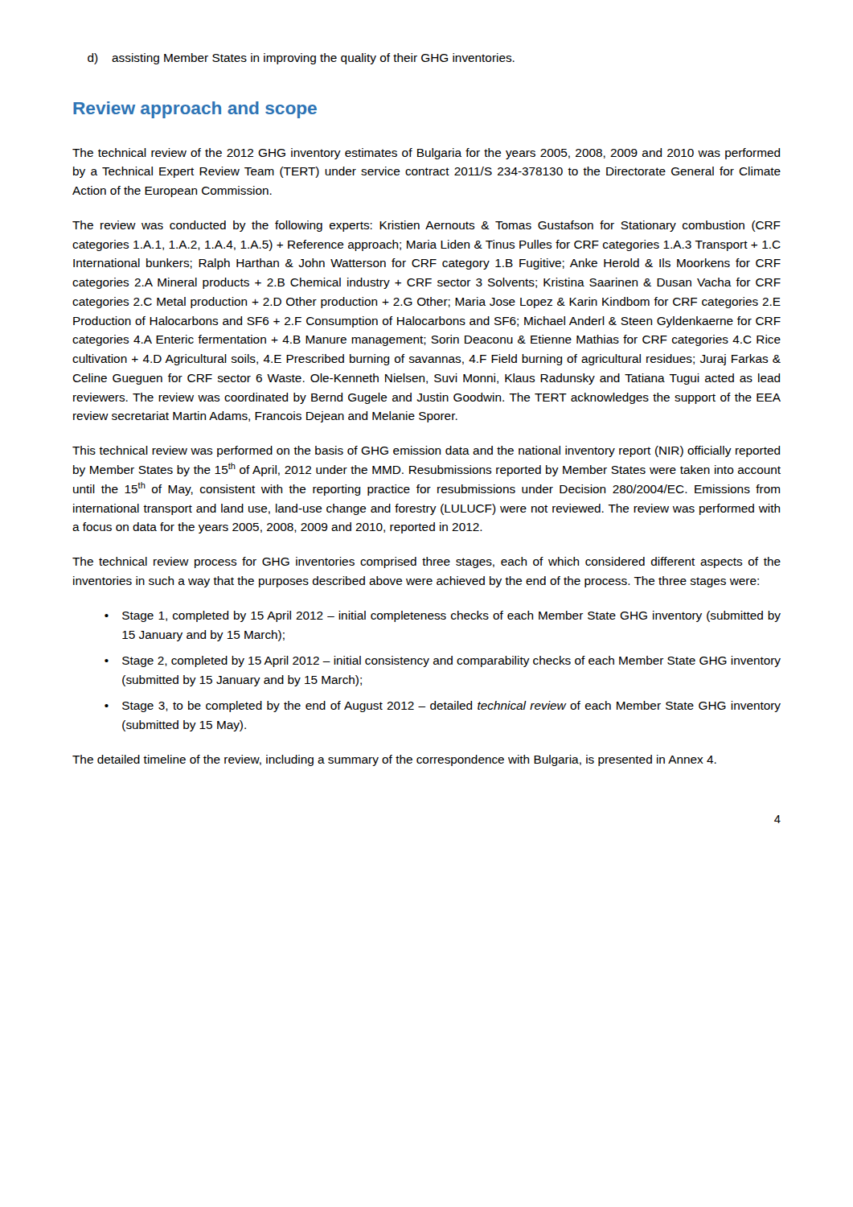assisting Member States in improving the quality of their GHG inventories.
Review approach and scope
The technical review of the 2012 GHG inventory estimates of Bulgaria for the years 2005, 2008, 2009 and 2010 was performed by a Technical Expert Review Team (TERT) under service contract 2011/S 234-378130 to the Directorate General for Climate Action of the European Commission.
The review was conducted by the following experts: Kristien Aernouts & Tomas Gustafson for Stationary combustion (CRF categories 1.A.1, 1.A.2, 1.A.4, 1.A.5) + Reference approach; Maria Liden & Tinus Pulles for CRF categories 1.A.3 Transport + 1.C International bunkers; Ralph Harthan & John Watterson for CRF category 1.B Fugitive; Anke Herold & Ils Moorkens for CRF categories 2.A Mineral products + 2.B Chemical industry + CRF sector 3 Solvents; Kristina Saarinen & Dusan Vacha for CRF categories 2.C Metal production + 2.D Other production + 2.G Other; Maria Jose Lopez & Karin Kindbom for CRF categories 2.E Production of Halocarbons and SF6 + 2.F Consumption of Halocarbons and SF6; Michael Anderl & Steen Gyldenkaerne for CRF categories 4.A Enteric fermentation + 4.B Manure management; Sorin Deaconu & Etienne Mathias for CRF categories 4.C Rice cultivation + 4.D Agricultural soils, 4.E Prescribed burning of savannas, 4.F Field burning of agricultural residues; Juraj Farkas & Celine Gueguen for CRF sector 6 Waste. Ole-Kenneth Nielsen, Suvi Monni, Klaus Radunsky and Tatiana Tugui acted as lead reviewers. The review was coordinated by Bernd Gugele and Justin Goodwin. The TERT acknowledges the support of the EEA review secretariat Martin Adams, Francois Dejean and Melanie Sporer.
This technical review was performed on the basis of GHG emission data and the national inventory report (NIR) officially reported by Member States by the 15th of April, 2012 under the MMD. Resubmissions reported by Member States were taken into account until the 15th of May, consistent with the reporting practice for resubmissions under Decision 280/2004/EC. Emissions from international transport and land use, land-use change and forestry (LULUCF) were not reviewed. The review was performed with a focus on data for the years 2005, 2008, 2009 and 2010, reported in 2012.
The technical review process for GHG inventories comprised three stages, each of which considered different aspects of the inventories in such a way that the purposes described above were achieved by the end of the process. The three stages were:
Stage 1, completed by 15 April 2012 – initial completeness checks of each Member State GHG inventory (submitted by 15 January and by 15 March);
Stage 2, completed by 15 April 2012 – initial consistency and comparability checks of each Member State GHG inventory (submitted by 15 January and by 15 March);
Stage 3, to be completed by the end of August 2012 – detailed technical review of each Member State GHG inventory (submitted by 15 May).
The detailed timeline of the review, including a summary of the correspondence with Bulgaria, is presented in Annex 4.
4